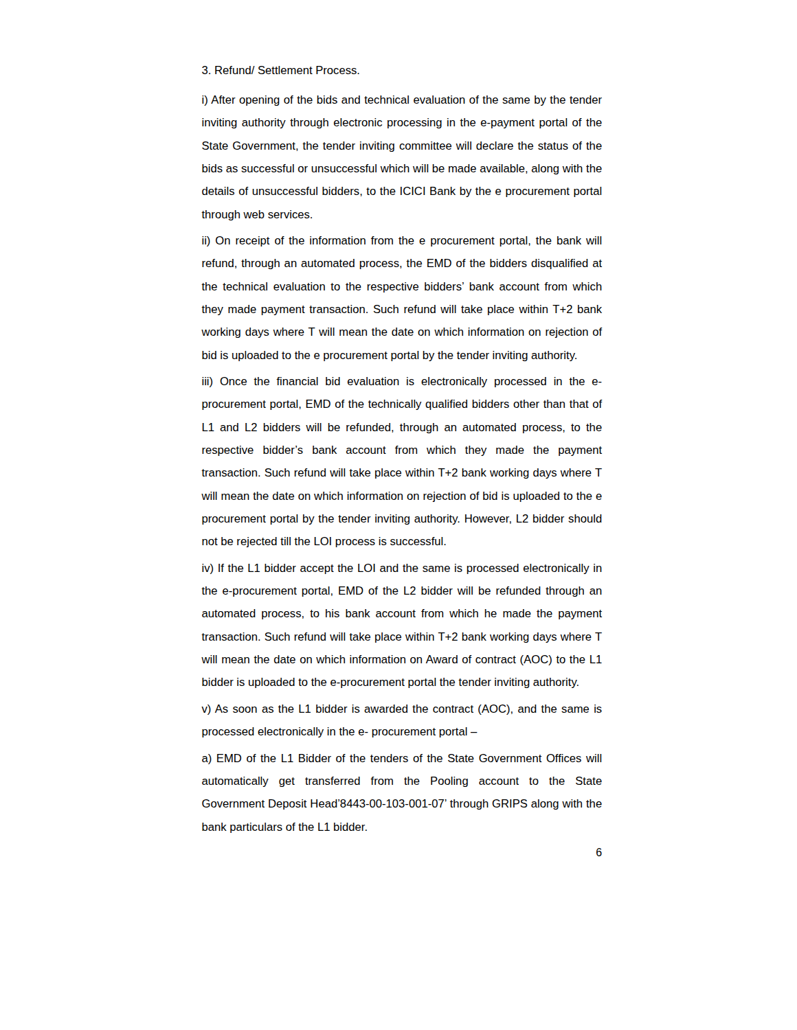3. Refund/ Settlement Process.
i) After opening of the bids and technical evaluation of the same by the tender inviting authority through electronic processing in the e-payment portal of the State Government, the tender inviting committee will declare the status of the bids as successful or unsuccessful which will be made available, along with the details of unsuccessful bidders, to the ICICI Bank by the e procurement portal through web services.
ii) On receipt of the information from the e procurement portal, the bank will refund, through an automated process, the EMD of the bidders disqualified at the technical evaluation to the respective bidders’ bank account from which they made payment transaction. Such refund will take place within T+2 bank working days where T will mean the date on which information on rejection of bid is uploaded to the e procurement portal by the tender inviting authority.
iii) Once the financial bid evaluation is electronically processed in the e- procurement portal, EMD of the technically qualified bidders other than that of L1 and L2 bidders will be refunded, through an automated process, to the respective bidder’s bank account from which they made the payment transaction. Such refund will take place within T+2 bank working days where T will mean the date on which information on rejection of bid is uploaded to the e procurement portal by the tender inviting authority. However, L2 bidder should not be rejected till the LOI process is successful.
iv) If the L1 bidder accept the LOI and the same is processed electronically in the e-procurement portal, EMD of the L2 bidder will be refunded through an automated process, to his bank account from which he made the payment transaction. Such refund will take place within T+2 bank working days where T will mean the date on which information on Award of contract (AOC) to the L1 bidder is uploaded to the e-procurement portal the tender inviting authority.
v) As soon as the L1 bidder is awarded the contract (AOC), and the same is processed electronically in the e- procurement portal –
a) EMD of the L1 Bidder of the tenders of the State Government Offices will automatically get transferred from the Pooling account to the State Government Deposit Head’8443-00-103-001-07’ through GRIPS along with the bank particulars of the L1 bidder.
6